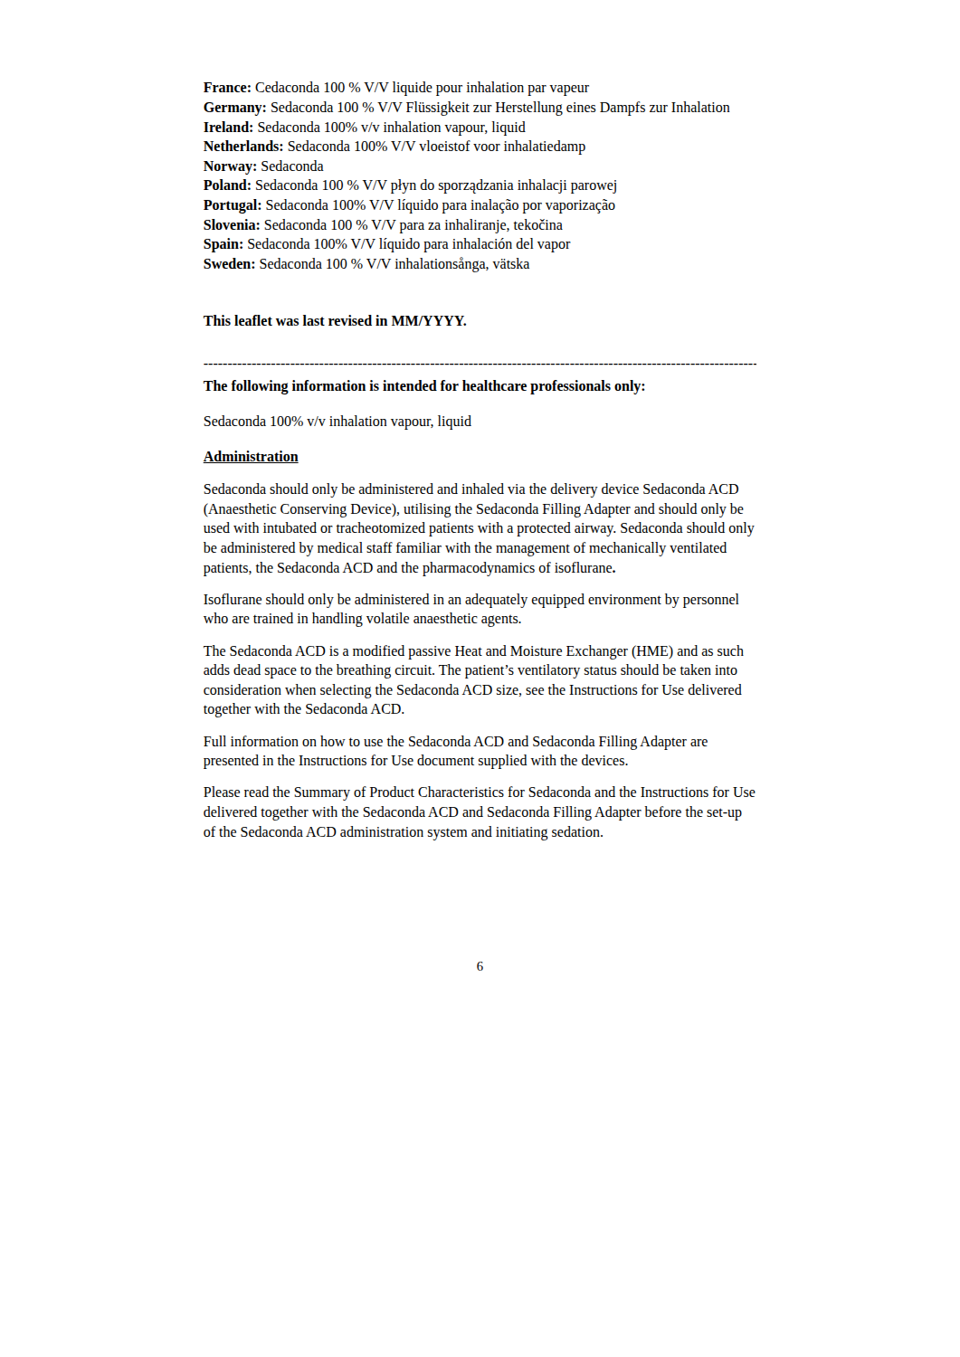France: Cedaconda 100 % V/V liquide pour inhalation par vapeur
Germany: Sedaconda 100 % V/V Flüssigkeit zur Herstellung eines Dampfs zur Inhalation
Ireland: Sedaconda 100% v/v inhalation vapour, liquid
Netherlands: Sedaconda 100% V/V vloeistof voor inhalatiedamp
Norway: Sedaconda
Poland: Sedaconda 100 % V/V płyn do sporządzania inhalacji parowej
Portugal: Sedaconda 100% V/V líquido para inalação por vaporização
Slovenia: Sedaconda 100 % V/V para za inhaliranje, tekočina
Spain: Sedaconda 100% V/V líquido para inhalación del vapor
Sweden: Sedaconda 100 % V/V inhalationsånga, vätska
This leaflet was last revised in MM/YYYY.
--------------------------------------------------------------------------------------------------------------------------
The following information is intended for healthcare professionals only:
Sedaconda 100% v/v inhalation vapour, liquid
Administration
Sedaconda should only be administered and inhaled via the delivery device Sedaconda ACD (Anaesthetic Conserving Device), utilising the Sedaconda Filling Adapter and should only be used with intubated or tracheotomized patients with a protected airway. Sedaconda should only be administered by medical staff familiar with the management of mechanically ventilated patients, the Sedaconda ACD and the pharmacodynamics of isoflurane.
Isoflurane should only be administered in an adequately equipped environment by personnel who are trained in handling volatile anaesthetic agents.
The Sedaconda ACD is a modified passive Heat and Moisture Exchanger (HME) and as such adds dead space to the breathing circuit. The patient’s ventilatory status should be taken into consideration when selecting the Sedaconda ACD size, see the Instructions for Use delivered together with the Sedaconda ACD.
Full information on how to use the Sedaconda ACD and Sedaconda Filling Adapter are presented in the Instructions for Use document supplied with the devices.
Please read the Summary of Product Characteristics for Sedaconda and the Instructions for Use delivered together with the Sedaconda ACD and Sedaconda Filling Adapter before the set-up of the Sedaconda ACD administration system and initiating sedation.
6